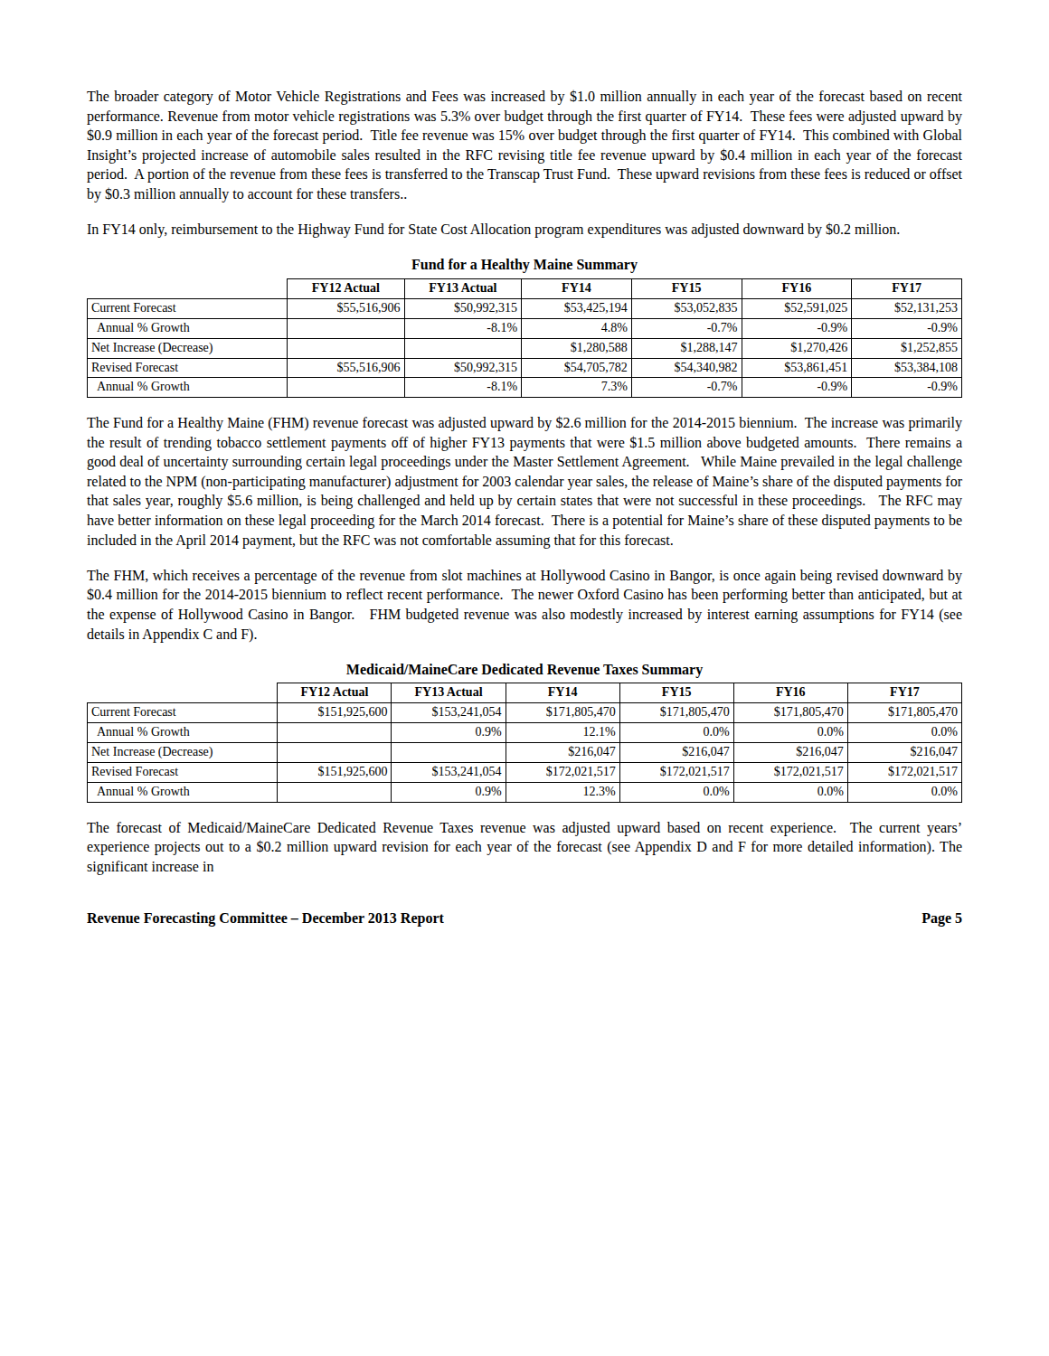The broader category of Motor Vehicle Registrations and Fees was increased by $1.0 million annually in each year of the forecast based on recent performance. Revenue from motor vehicle registrations was 5.3% over budget through the first quarter of FY14. These fees were adjusted upward by $0.9 million in each year of the forecast period. Title fee revenue was 15% over budget through the first quarter of FY14. This combined with Global Insight’s projected increase of automobile sales resulted in the RFC revising title fee revenue upward by $0.4 million in each year of the forecast period. A portion of the revenue from these fees is transferred to the Transcap Trust Fund. These upward revisions from these fees is reduced or offset by $0.3 million annually to account for these transfers..
In FY14 only, reimbursement to the Highway Fund for State Cost Allocation program expenditures was adjusted downward by $0.2 million.
Fund for a Healthy Maine Summary
| | FY12 Actual | FY13 Actual | FY14 | FY15 | FY16 | FY17 |
| --- | --- | --- | --- | --- | --- | --- |
| Current Forecast | $55,516,906 | $50,992,315 | $53,425,194 | $53,052,835 | $52,591,025 | $52,131,253 |
| Annual % Growth | | -8.1% | 4.8% | -0.7% | -0.9% | -0.9% |
| Net Increase (Decrease) | | | $1,280,588 | $1,288,147 | $1,270,426 | $1,252,855 |
| Revised Forecast | $55,516,906 | $50,992,315 | $54,705,782 | $54,340,982 | $53,861,451 | $53,384,108 |
| Annual % Growth | | -8.1% | 7.3% | -0.7% | -0.9% | -0.9% |
The Fund for a Healthy Maine (FHM) revenue forecast was adjusted upward by $2.6 million for the 2014-2015 biennium. The increase was primarily the result of trending tobacco settlement payments off of higher FY13 payments that were $1.5 million above budgeted amounts. There remains a good deal of uncertainty surrounding certain legal proceedings under the Master Settlement Agreement. While Maine prevailed in the legal challenge related to the NPM (non-participating manufacturer) adjustment for 2003 calendar year sales, the release of Maine’s share of the disputed payments for that sales year, roughly $5.6 million, is being challenged and held up by certain states that were not successful in these proceedings. The RFC may have better information on these legal proceeding for the March 2014 forecast. There is a potential for Maine’s share of these disputed payments to be included in the April 2014 payment, but the RFC was not comfortable assuming that for this forecast.
The FHM, which receives a percentage of the revenue from slot machines at Hollywood Casino in Bangor, is once again being revised downward by $0.4 million for the 2014-2015 biennium to reflect recent performance. The newer Oxford Casino has been performing better than anticipated, but at the expense of Hollywood Casino in Bangor. FHM budgeted revenue was also modestly increased by interest earning assumptions for FY14 (see details in Appendix C and F).
Medicaid/MaineCare Dedicated Revenue Taxes Summary
| | FY12 Actual | FY13 Actual | FY14 | FY15 | FY16 | FY17 |
| --- | --- | --- | --- | --- | --- | --- |
| Current Forecast | $151,925,600 | $153,241,054 | $171,805,470 | $171,805,470 | $171,805,470 | $171,805,470 |
| Annual % Growth | | 0.9% | 12.1% | 0.0% | 0.0% | 0.0% |
| Net Increase (Decrease) | | | $216,047 | $216,047 | $216,047 | $216,047 |
| Revised Forecast | $151,925,600 | $153,241,054 | $172,021,517 | $172,021,517 | $172,021,517 | $172,021,517 |
| Annual % Growth | | 0.9% | 12.3% | 0.0% | 0.0% | 0.0% |
The forecast of Medicaid/MaineCare Dedicated Revenue Taxes revenue was adjusted upward based on recent experience. The current years’ experience projects out to a $0.2 million upward revision for each year of the forecast (see Appendix D and F for more detailed information). The significant increase in
Revenue Forecasting Committee – December 2013 Report Page 5